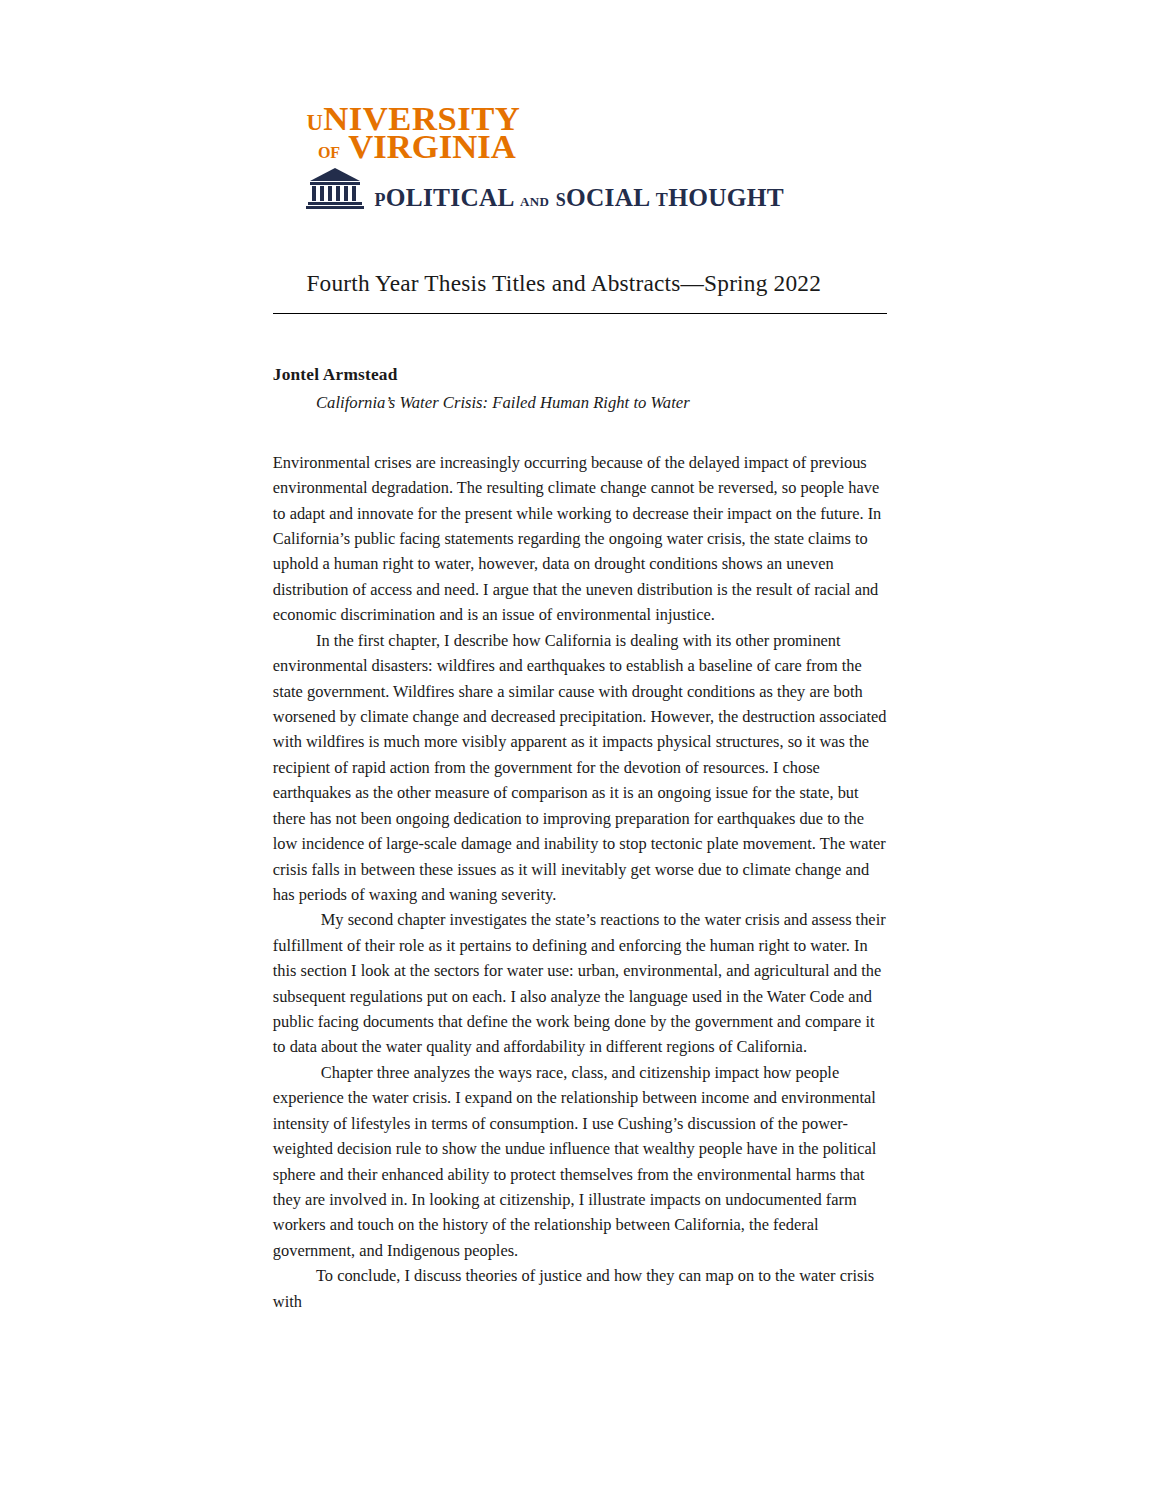UNIVERSITY
of VIRGINIA
POLITICAL and SOCIAL THOUGHT
Fourth Year Thesis Titles and Abstracts—Spring 2022
Jontel Armstead
California’s Water Crisis: Failed Human Right to Water
Environmental crises are increasingly occurring because of the delayed impact of previous environmental degradation. The resulting climate change cannot be reversed, so people have to adapt and innovate for the present while working to decrease their impact on the future. In California’s public facing statements regarding the ongoing water crisis, the state claims to uphold a human right to water, however, data on drought conditions shows an uneven distribution of access and need. I argue that the uneven distribution is the result of racial and economic discrimination and is an issue of environmental injustice.
In the first chapter, I describe how California is dealing with its other prominent environmental disasters: wildfires and earthquakes to establish a baseline of care from the state government. Wildfires share a similar cause with drought conditions as they are both worsened by climate change and decreased precipitation. However, the destruction associated with wildfires is much more visibly apparent as it impacts physical structures, so it was the recipient of rapid action from the government for the devotion of resources. I chose earthquakes as the other measure of comparison as it is an ongoing issue for the state, but there has not been ongoing dedication to improving preparation for earthquakes due to the low incidence of large-scale damage and inability to stop tectonic plate movement. The water crisis falls in between these issues as it will inevitably get worse due to climate change and has periods of waxing and waning severity.
My second chapter investigates the state’s reactions to the water crisis and assess their fulfillment of their role as it pertains to defining and enforcing the human right to water. In this section I look at the sectors for water use: urban, environmental, and agricultural and the subsequent regulations put on each. I also analyze the language used in the Water Code and public facing documents that define the work being done by the government and compare it to data about the water quality and affordability in different regions of California.
Chapter three analyzes the ways race, class, and citizenship impact how people experience the water crisis. I expand on the relationship between income and environmental intensity of lifestyles in terms of consumption. I use Cushing’s discussion of the power-weighted decision rule to show the undue influence that wealthy people have in the political sphere and their enhanced ability to protect themselves from the environmental harms that they are involved in. In looking at citizenship, I illustrate impacts on undocumented farm workers and touch on the history of the relationship between California, the federal government, and Indigenous peoples.
To conclude, I discuss theories of justice and how they can map on to the water crisis with